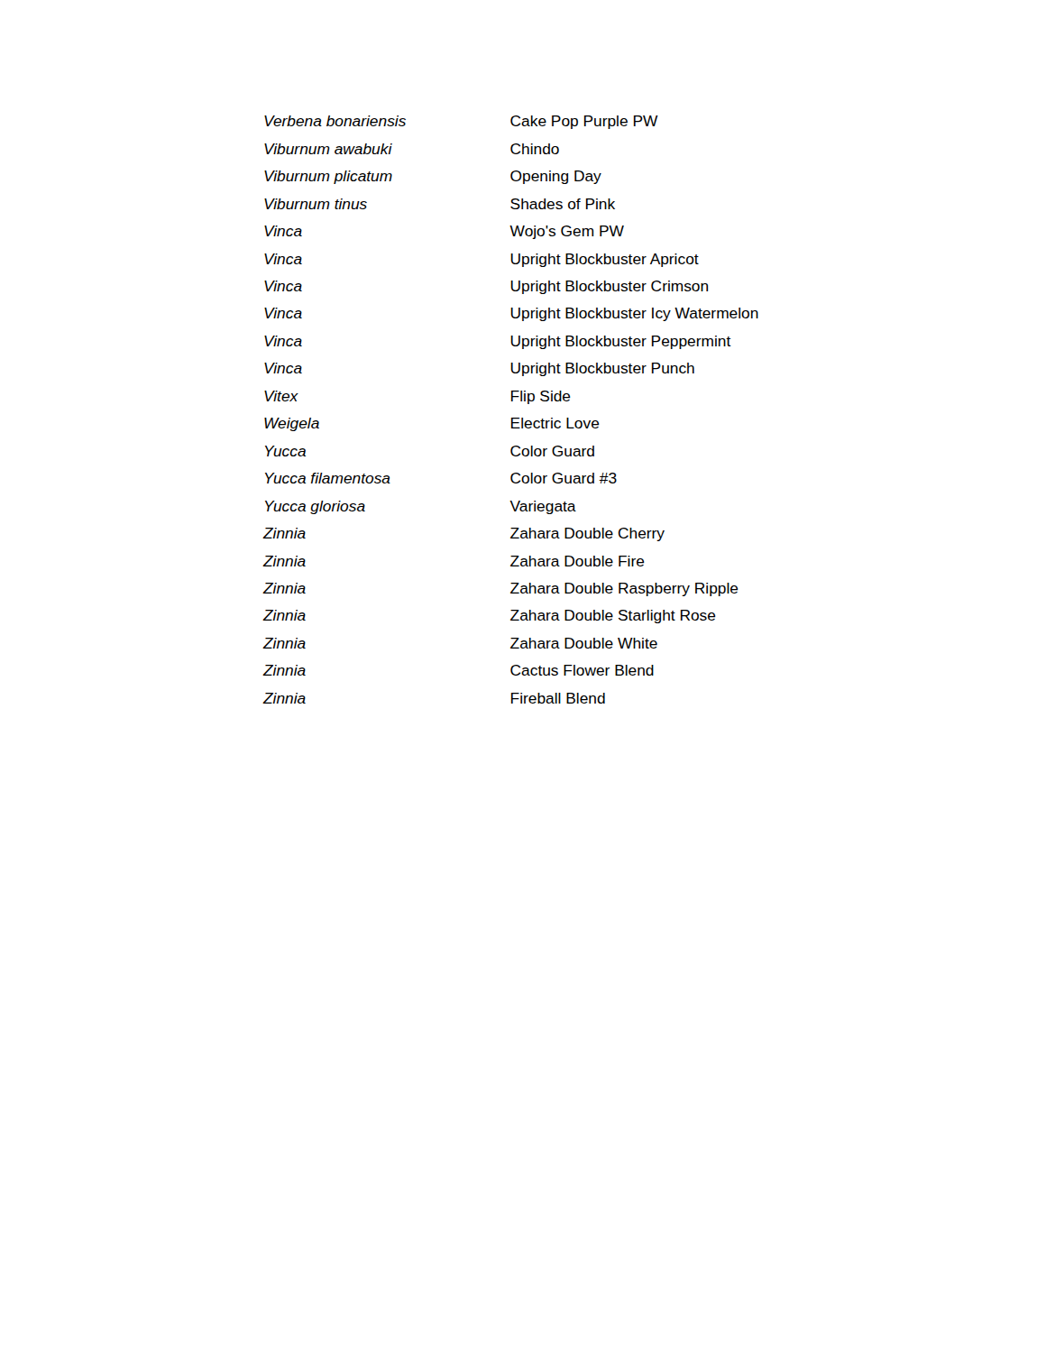| Verbena bonariensis | Cake Pop Purple PW |
| Viburnum awabuki | Chindo |
| Viburnum plicatum | Opening Day |
| Viburnum tinus | Shades of Pink |
| Vinca | Wojo's Gem PW |
| Vinca | Upright Blockbuster Apricot |
| Vinca | Upright Blockbuster Crimson |
| Vinca | Upright Blockbuster Icy Watermelon |
| Vinca | Upright Blockbuster Peppermint |
| Vinca | Upright Blockbuster Punch |
| Vitex | Flip Side |
| Weigela | Electric Love |
| Yucca | Color Guard |
| Yucca filamentosa | Color Guard #3 |
| Yucca gloriosa | Variegata |
| Zinnia | Zahara Double Cherry |
| Zinnia | Zahara Double Fire |
| Zinnia | Zahara Double Raspberry Ripple |
| Zinnia | Zahara Double Starlight Rose |
| Zinnia | Zahara Double White |
| Zinnia | Cactus Flower Blend |
| Zinnia | Fireball Blend |